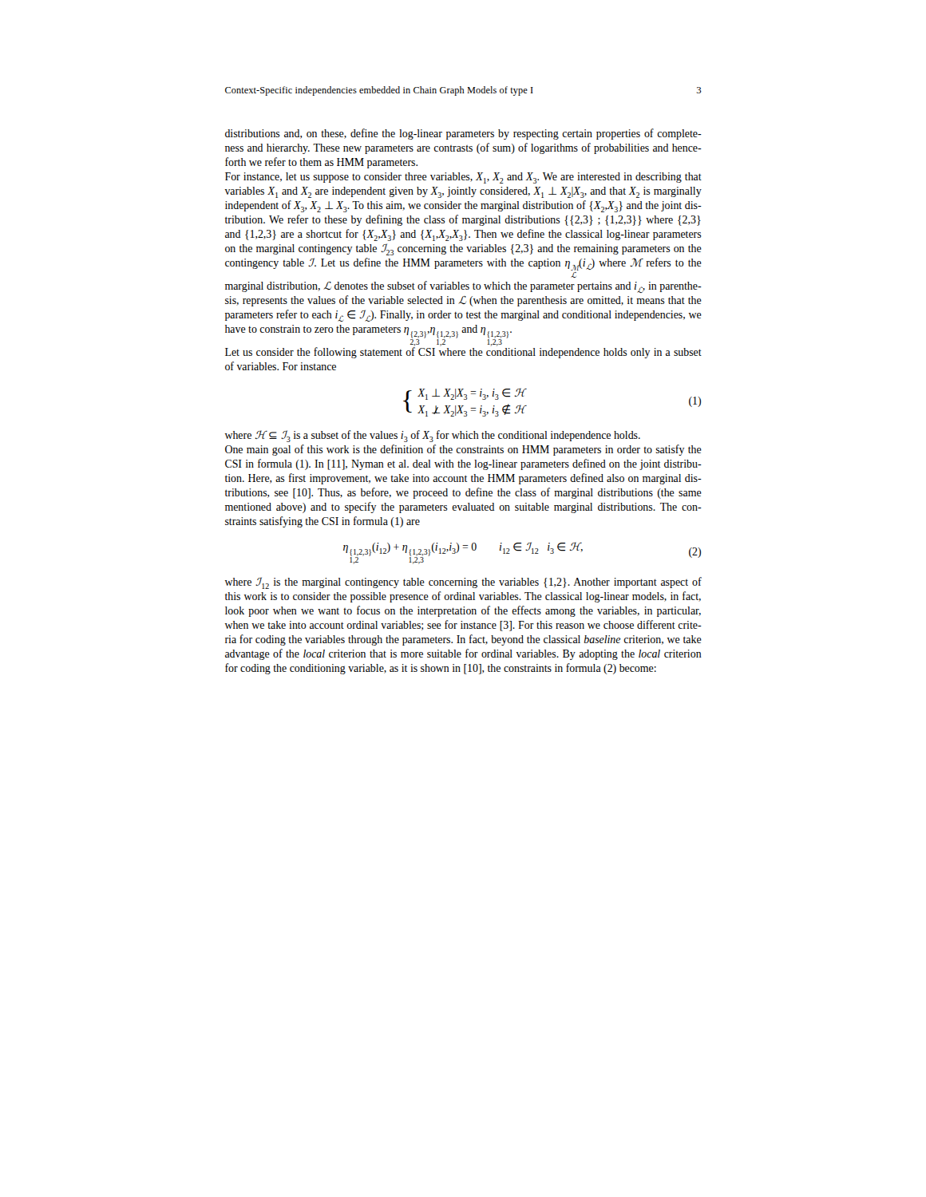Context-Specific independencies embedded in Chain Graph Models of type I
3
distributions and, on these, define the log-linear parameters by respecting certain properties of completeness and hierarchy. These new parameters are contrasts (of sum) of logarithms of probabilities and henceforth we refer to them as HMM parameters.
For instance, let us suppose to consider three variables, X1, X2 and X3. We are interested in describing that variables X1 and X2 are independent given by X3, jointly considered, X1 ⊥ X2|X3, and that X2 is marginally independent of X3, X2 ⊥ X3. To this aim, we consider the marginal distribution of {X2,X3} and the joint distribution. We refer to these by defining the class of marginal distributions {{2,3} ; {1,2,3}} where {2,3} and {1,2,3} are a shortcut for {X2,X3} and {X1,X2,X3}. Then we define the classical log-linear parameters on the marginal contingency table ℐ23 concerning the variables {2,3} and the remaining parameters on the contingency table ℐ. Let us define the HMM parameters with the caption ηℳℒ(iℒ) where ℳ refers to the marginal distribution, ℒ denotes the subset of variables to which the parameter pertains and iℒ, in parenthesis, represents the values of the variable selected in ℒ (when the parenthesis are omitted, it means that the parameters refer to each iℒ ∈ ℐℒ). Finally, in order to test the marginal and conditional independencies, we have to constrain to zero the parameters η{2,3}2,3,η{1,2,3}1,2 and η{1,2,3}1,2,3.
Let us consider the following statement of CSI where the conditional independence holds only in a subset of variables. For instance
{
X1 ⊥ X2|X3 = i3, i3 ∈ ℋ
X1 ⊥ X2|X3 = i3, i3 ∉ ℋ
(1)
where ℋ ⊆ ℐ3 is a subset of the values i3 of X3 for which the conditional independence holds.
One main goal of this work is the definition of the constraints on HMM parameters in order to satisfy the CSI in formula (1). In [11], Nyman et al. deal with the log-linear parameters defined on the joint distribution. Here, as first improvement, we take into account the HMM parameters defined also on marginal distributions, see [10]. Thus, as before, we proceed to define the class of marginal distributions (the same mentioned above) and to specify the parameters evaluated on suitable marginal distributions. The constraints satisfying the CSI in formula (1) are
η{1,2,3}1,2(i12) + η{1,2,3}1,2,3(i12,i3) = 0 i12 ∈ ℐ12 i3 ∈ ℋ,
(2)
where ℐ12 is the marginal contingency table concerning the variables {1,2}. Another important aspect of this work is to consider the possible presence of ordinal variables. The classical log-linear models, in fact, look poor when we want to focus on the interpretation of the effects among the variables, in particular, when we take into account ordinal variables; see for instance [3]. For this reason we choose different criteria for coding the variables through the parameters. In fact, beyond the classical baseline criterion, we take advantage of the local criterion that is more suitable for ordinal variables. By adopting the local criterion for coding the conditioning variable, as it is shown in [10], the constraints in formula (2) become: